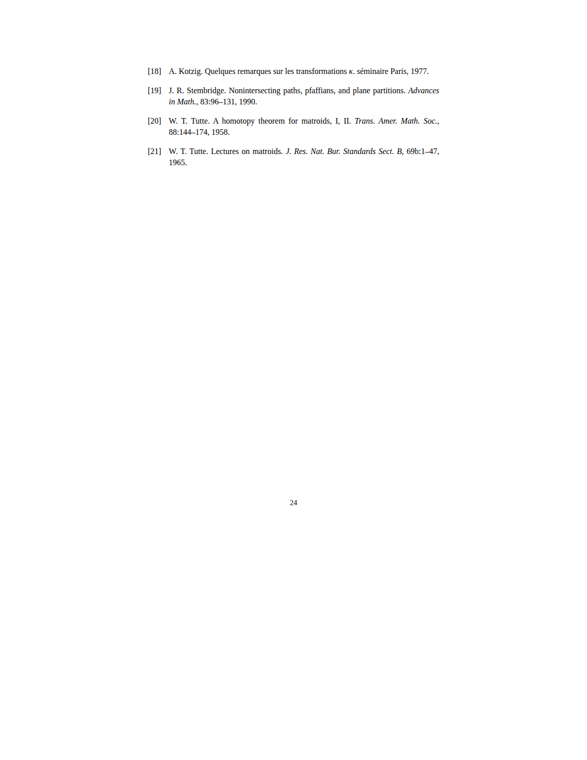[18] A. Kotzig. Quelques remarques sur les transformations κ. séminaire Paris, 1977.
[19] J. R. Stembridge. Nonintersecting paths, pfaffians, and plane partitions. Advances in Math., 83:96–131, 1990.
[20] W. T. Tutte. A homotopy theorem for matroids, I, II. Trans. Amer. Math. Soc., 88:144–174, 1958.
[21] W. T. Tutte. Lectures on matroids. J. Res. Nat. Bur. Standards Sect. B, 69b:1–47, 1965.
24